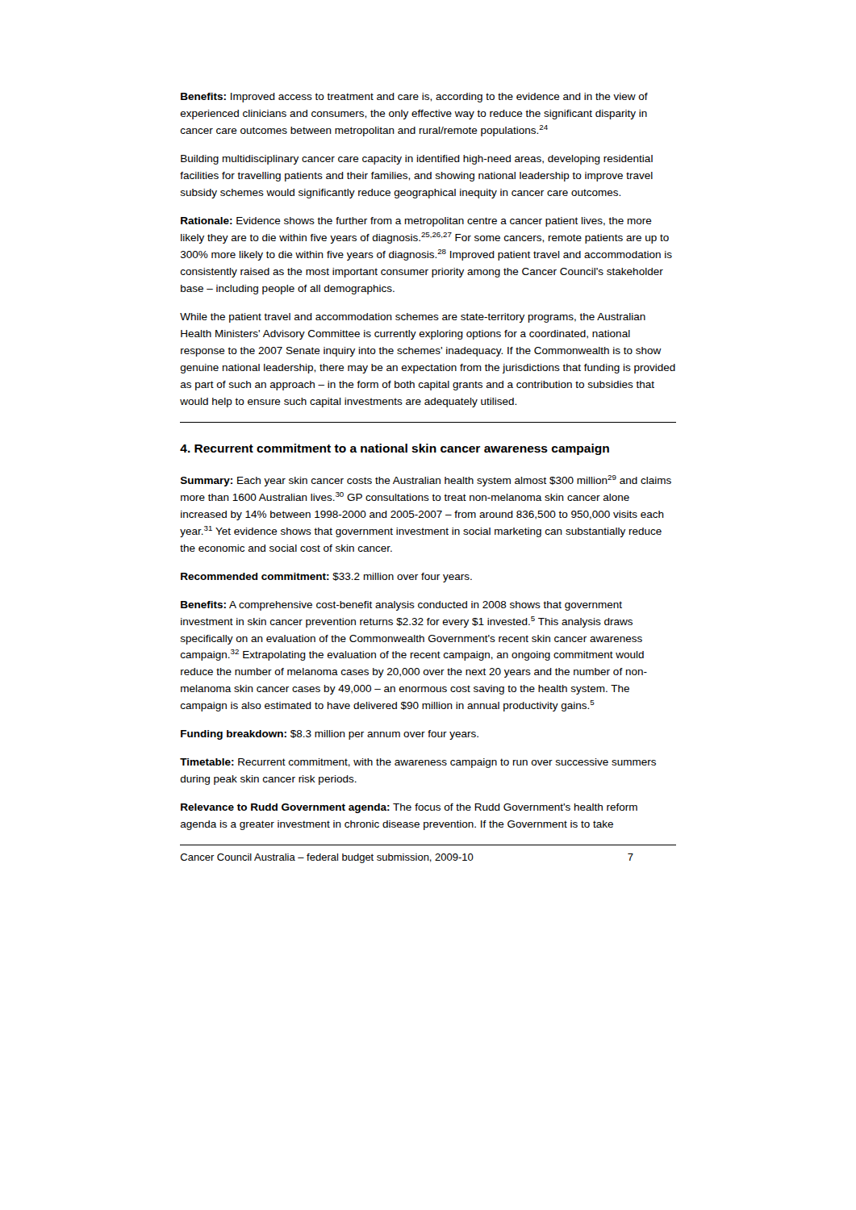Benefits: Improved access to treatment and care is, according to the evidence and in the view of experienced clinicians and consumers, the only effective way to reduce the significant disparity in cancer care outcomes between metropolitan and rural/remote populations.24
Building multidisciplinary cancer care capacity in identified high-need areas, developing residential facilities for travelling patients and their families, and showing national leadership to improve travel subsidy schemes would significantly reduce geographical inequity in cancer care outcomes.
Rationale: Evidence shows the further from a metropolitan centre a cancer patient lives, the more likely they are to die within five years of diagnosis.25,26,27 For some cancers, remote patients are up to 300% more likely to die within five years of diagnosis.28 Improved patient travel and accommodation is consistently raised as the most important consumer priority among the Cancer Council's stakeholder base – including people of all demographics.
While the patient travel and accommodation schemes are state-territory programs, the Australian Health Ministers' Advisory Committee is currently exploring options for a coordinated, national response to the 2007 Senate inquiry into the schemes' inadequacy. If the Commonwealth is to show genuine national leadership, there may be an expectation from the jurisdictions that funding is provided as part of such an approach – in the form of both capital grants and a contribution to subsidies that would help to ensure such capital investments are adequately utilised.
4. Recurrent commitment to a national skin cancer awareness campaign
Summary: Each year skin cancer costs the Australian health system almost $300 million29 and claims more than 1600 Australian lives.30 GP consultations to treat non-melanoma skin cancer alone increased by 14% between 1998-2000 and 2005-2007 – from around 836,500 to 950,000 visits each year.31 Yet evidence shows that government investment in social marketing can substantially reduce the economic and social cost of skin cancer.
Recommended commitment: $33.2 million over four years.
Benefits: A comprehensive cost-benefit analysis conducted in 2008 shows that government investment in skin cancer prevention returns $2.32 for every $1 invested.5 This analysis draws specifically on an evaluation of the Commonwealth Government's recent skin cancer awareness campaign.32 Extrapolating the evaluation of the recent campaign, an ongoing commitment would reduce the number of melanoma cases by 20,000 over the next 20 years and the number of non-melanoma skin cancer cases by 49,000 – an enormous cost saving to the health system. The campaign is also estimated to have delivered $90 million in annual productivity gains.5
Funding breakdown: $8.3 million per annum over four years.
Timetable: Recurrent commitment, with the awareness campaign to run over successive summers during peak skin cancer risk periods.
Relevance to Rudd Government agenda: The focus of the Rudd Government's health reform agenda is a greater investment in chronic disease prevention. If the Government is to take
Cancer Council Australia – federal budget submission, 2009-10 7